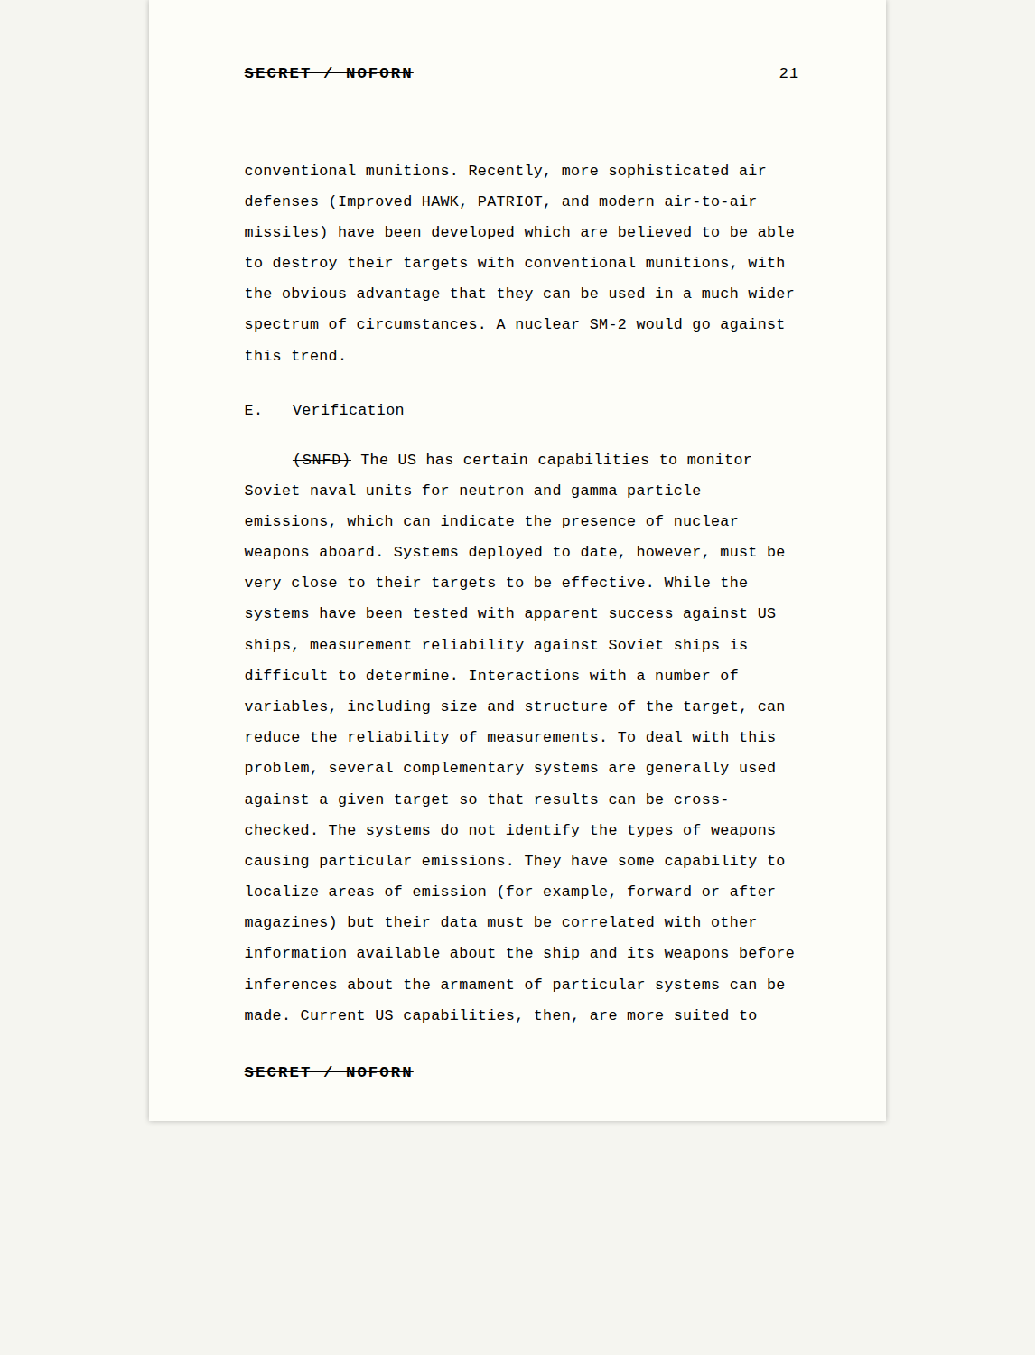SECRET / NOFORN
21
conventional munitions. Recently, more sophisticated air defenses (Improved HAWK, PATRIOT, and modern air-to-air missiles) have been developed which are believed to be able to destroy their targets with conventional munitions, with the obvious advantage that they can be used in a much wider spectrum of circumstances. A nuclear SM-2 would go against this trend.
E. Verification
(SNFD) The US has certain capabilities to monitor Soviet naval units for neutron and gamma particle emissions, which can indicate the presence of nuclear weapons aboard. Systems deployed to date, however, must be very close to their targets to be effective. While the systems have been tested with apparent success against US ships, measurement reliability against Soviet ships is difficult to determine. Interactions with a number of variables, including size and structure of the target, can reduce the reliability of measurements. To deal with this problem, several complementary systems are generally used against a given target so that results can be cross-checked. The systems do not identify the types of weapons causing particular emissions. They have some capability to localize areas of emission (for example, forward or after magazines) but their data must be correlated with other information available about the ship and its weapons before inferences about the armament of particular systems can be made. Current US capabilities, then, are more suited to
SECRET / NOFORN